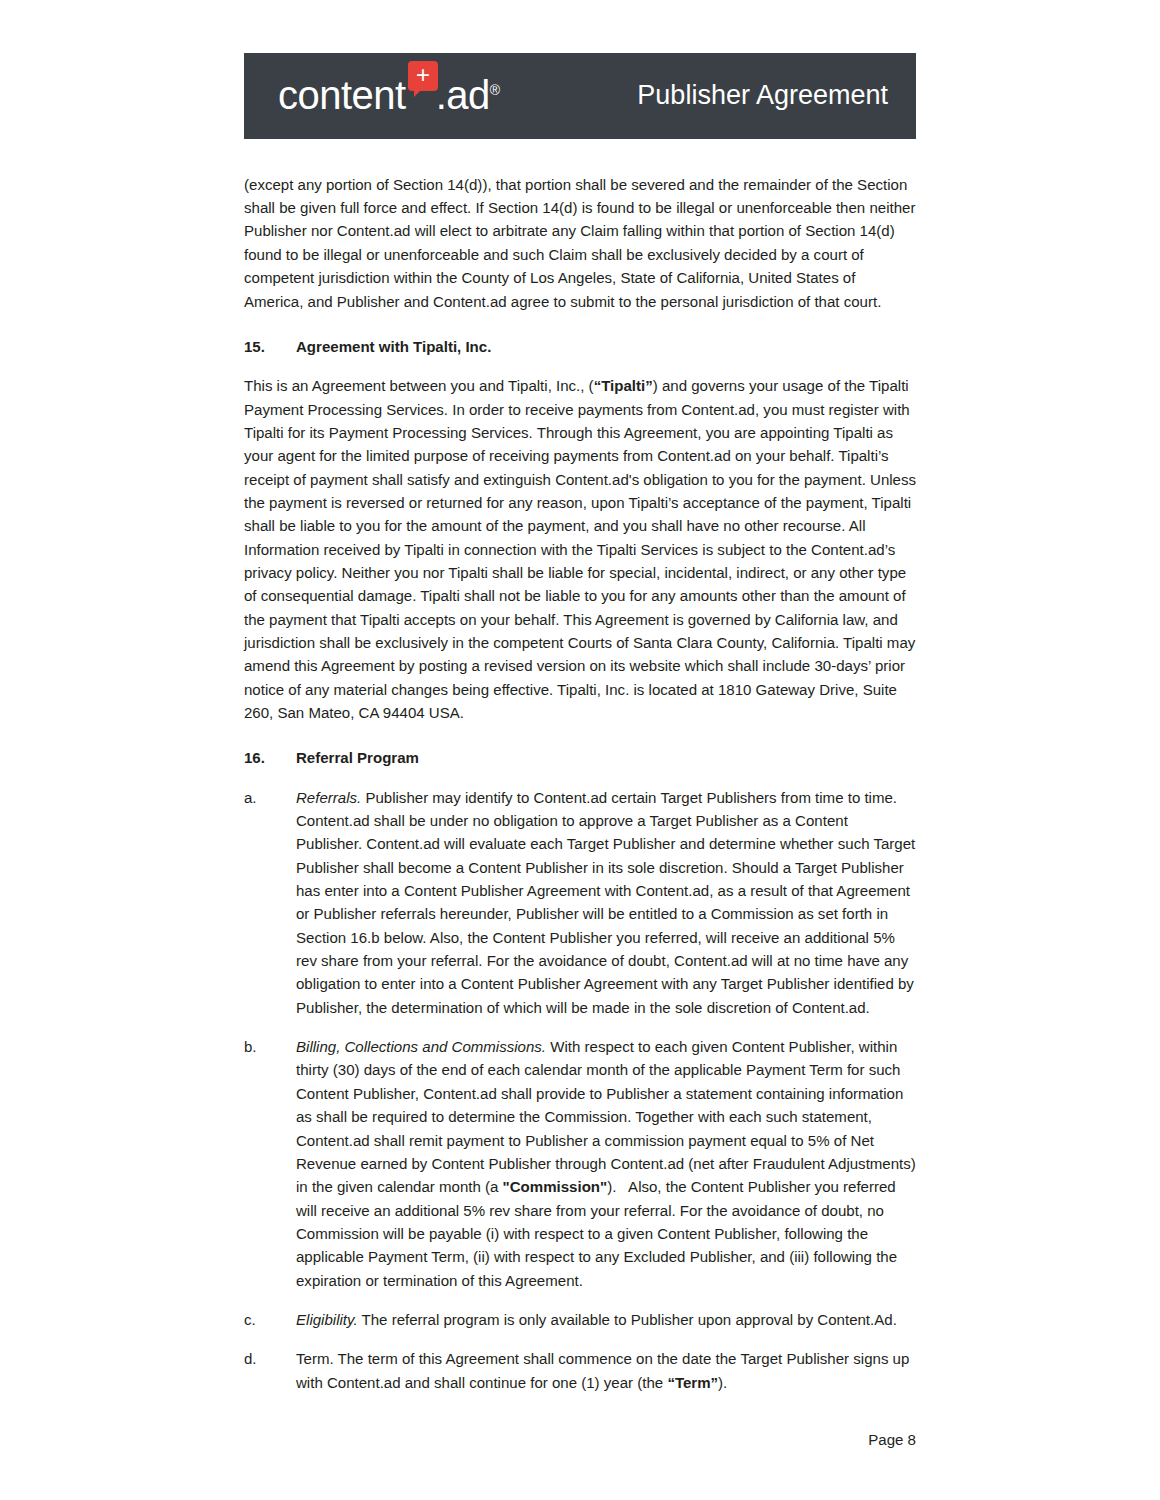content+.ad®
Publisher Agreement
(except any portion of Section 14(d)), that portion shall be severed and the remainder of the Section shall be given full force and effect. If Section 14(d) is found to be illegal or unenforceable then neither Publisher nor Content.ad will elect to arbitrate any Claim falling within that portion of Section 14(d) found to be illegal or unenforceable and such Claim shall be exclusively decided by a court of competent jurisdiction within the County of Los Angeles, State of California, United States of America, and Publisher and Content.ad agree to submit to the personal jurisdiction of that court.
15. Agreement with Tipalti, Inc.
This is an Agreement between you and Tipalti, Inc., (“Tipalti”) and governs your usage of the Tipalti Payment Processing Services. In order to receive payments from Content.ad, you must register with Tipalti for its Payment Processing Services. Through this Agreement, you are appointing Tipalti as your agent for the limited purpose of receiving payments from Content.ad on your behalf. Tipalti’s receipt of payment shall satisfy and extinguish Content.ad's obligation to you for the payment. Unless the payment is reversed or returned for any reason, upon Tipalti’s acceptance of the payment, Tipalti shall be liable to you for the amount of the payment, and you shall have no other recourse. All Information received by Tipalti in connection with the Tipalti Services is subject to the Content.ad’s privacy policy. Neither you nor Tipalti shall be liable for special, incidental, indirect, or any other type of consequential damage. Tipalti shall not be liable to you for any amounts other than the amount of the payment that Tipalti accepts on your behalf. This Agreement is governed by California law, and jurisdiction shall be exclusively in the competent Courts of Santa Clara County, California. Tipalti may amend this Agreement by posting a revised version on its website which shall include 30-days’ prior notice of any material changes being effective. Tipalti, Inc. is located at 1810 Gateway Drive, Suite 260, San Mateo, CA 94404 USA.
16. Referral Program
a.
Referrals. Publisher may identify to Content.ad certain Target Publishers from time to time. Content.ad shall be under no obligation to approve a Target Publisher as a Content Publisher. Content.ad will evaluate each Target Publisher and determine whether such Target Publisher shall become a Content Publisher in its sole discretion. Should a Target Publisher has enter into a Content Publisher Agreement with Content.ad, as a result of that Agreement or Publisher referrals hereunder, Publisher will be entitled to a Commission as set forth in Section 16.b below. Also, the Content Publisher you referred, will receive an additional 5% rev share from your referral. For the avoidance of doubt, Content.ad will at no time have any obligation to enter into a Content Publisher Agreement with any Target Publisher identified by Publisher, the determination of which will be made in the sole discretion of Content.ad.
b.
Billing, Collections and Commissions. With respect to each given Content Publisher, within thirty (30) days of the end of each calendar month of the applicable Payment Term for such Content Publisher, Content.ad shall provide to Publisher a statement containing information as shall be required to determine the Commission. Together with each such statement, Content.ad shall remit payment to Publisher a commission payment equal to 5% of Net Revenue earned by Content Publisher through Content.ad (net after Fraudulent Adjustments) in the given calendar month (a "Commission"). Also, the Content Publisher you referred will receive an additional 5% rev share from your referral. For the avoidance of doubt, no Commission will be payable (i) with respect to a given Content Publisher, following the applicable Payment Term, (ii) with respect to any Excluded Publisher, and (iii) following the expiration or termination of this Agreement.
c.
Eligibility. The referral program is only available to Publisher upon approval by Content.Ad.
d.
Term. The term of this Agreement shall commence on the date the Target Publisher signs up with Content.ad and shall continue for one (1) year (the “Term”).
Page 8